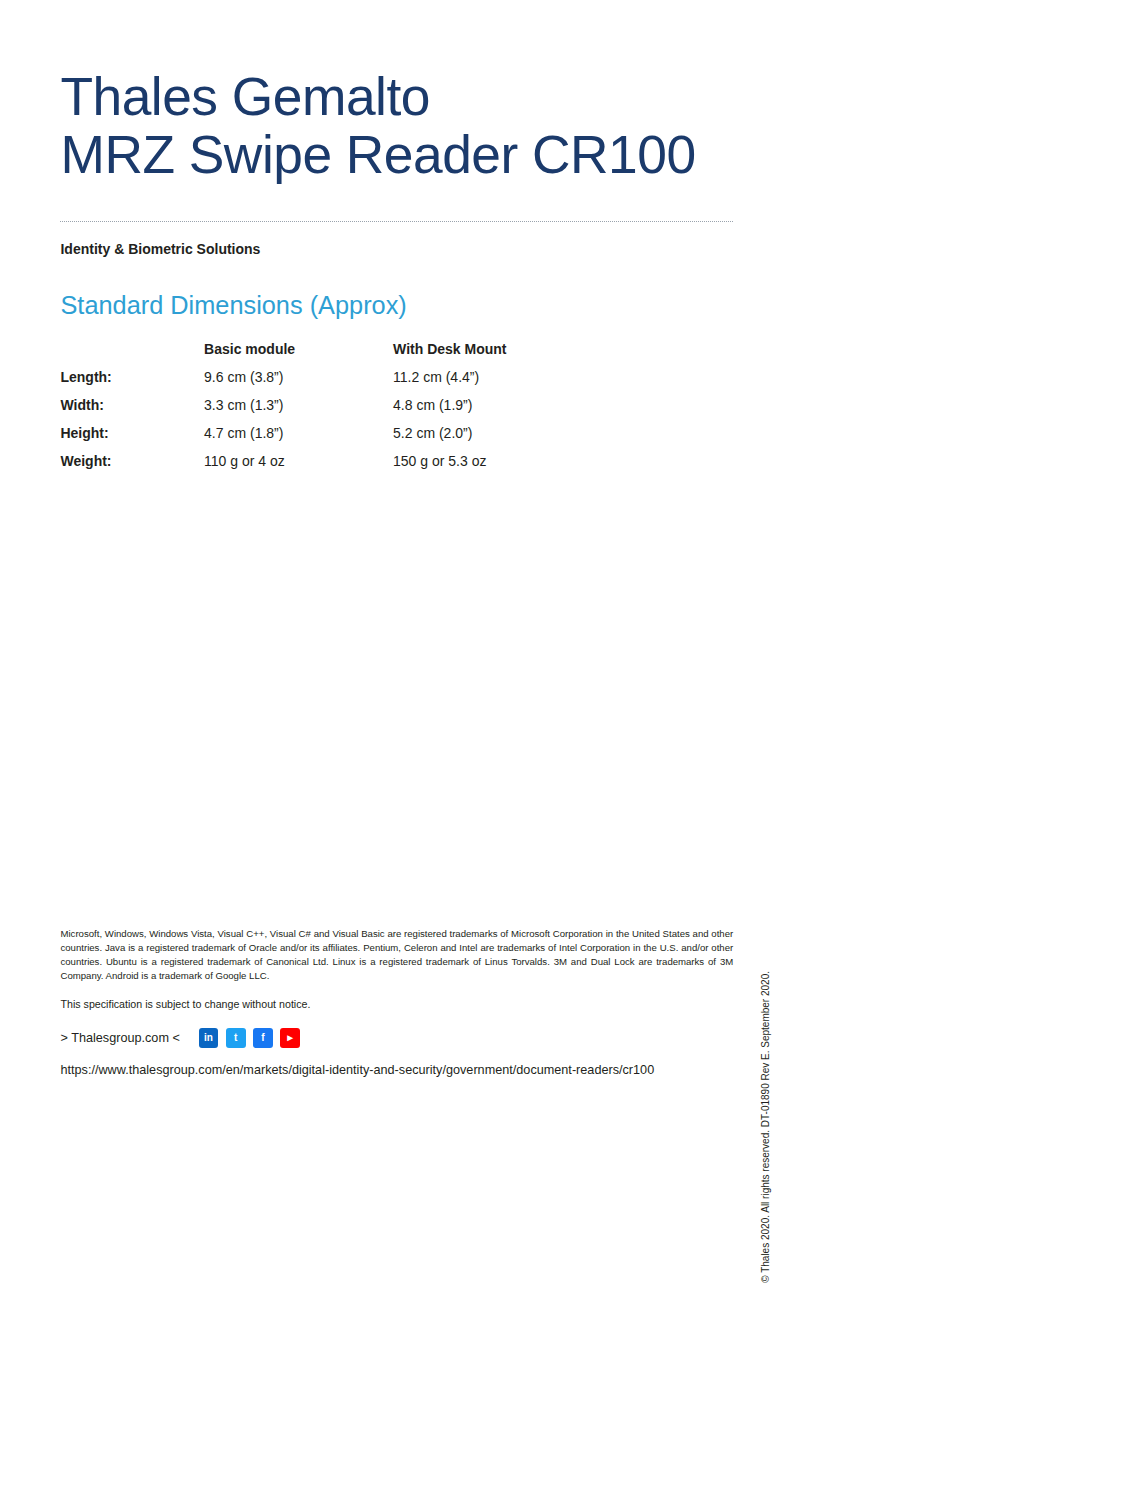Thales Gemalto
MRZ Swipe Reader CR100
Identity & Biometric Solutions
Standard Dimensions (Approx)
| | Basic module | With Desk Mount |
| --- | --- | --- |
| Length: | 9.6 cm (3.8”) | 11.2 cm (4.4”) |
| Width: | 3.3 cm (1.3”) | 4.8 cm (1.9”) |
| Height: | 4.7 cm (1.8”) | 5.2 cm (2.0”) |
| Weight: | 110 g or 4 oz | 150 g or 5.3 oz |
© Thales 2020. All rights reserved. DT-01890 Rev E. September 2020.
Microsoft, Windows, Windows Vista, Visual C++, Visual C# and Visual Basic are registered trademarks of Microsoft Corporation in the United States and other countries. Java is a registered trademark of Oracle and/or its affiliates. Pentium, Celeron and Intel are trademarks of Intel Corporation in the U.S. and/or other countries. Ubuntu is a registered trademark of Canonical Ltd. Linux is a registered trademark of Linus Torvalds. 3M and Dual Lock are trademarks of 3M Company. Android is a trademark of Google LLC.
This specification is subject to change without notice.
> Thalesgroup.com < in t f ►
https://www.thalesgroup.com/en/markets/digital-identity-and-security/government/document-readers/cr100